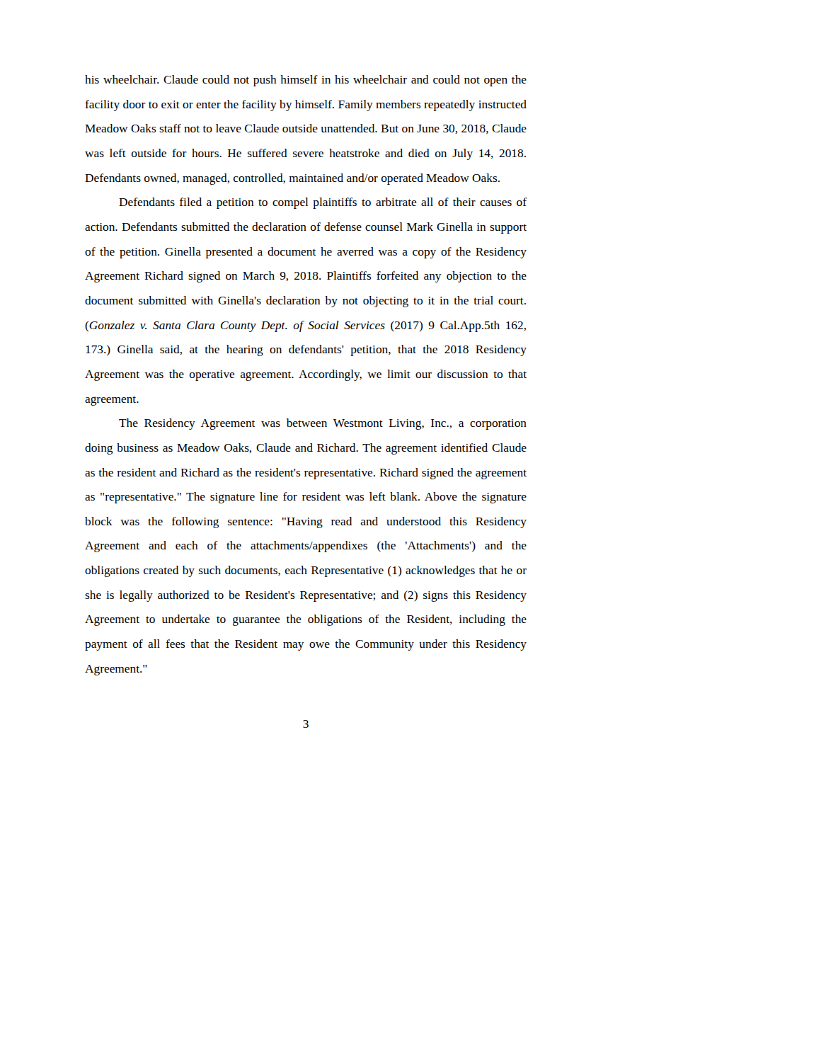his wheelchair. Claude could not push himself in his wheelchair and could not open the facility door to exit or enter the facility by himself. Family members repeatedly instructed Meadow Oaks staff not to leave Claude outside unattended. But on June 30, 2018, Claude was left outside for hours. He suffered severe heatstroke and died on July 14, 2018. Defendants owned, managed, controlled, maintained and/or operated Meadow Oaks.
Defendants filed a petition to compel plaintiffs to arbitrate all of their causes of action. Defendants submitted the declaration of defense counsel Mark Ginella in support of the petition. Ginella presented a document he averred was a copy of the Residency Agreement Richard signed on March 9, 2018. Plaintiffs forfeited any objection to the document submitted with Ginella's declaration by not objecting to it in the trial court. (Gonzalez v. Santa Clara County Dept. of Social Services (2017) 9 Cal.App.5th 162, 173.) Ginella said, at the hearing on defendants' petition, that the 2018 Residency Agreement was the operative agreement. Accordingly, we limit our discussion to that agreement.
The Residency Agreement was between Westmont Living, Inc., a corporation doing business as Meadow Oaks, Claude and Richard. The agreement identified Claude as the resident and Richard as the resident's representative. Richard signed the agreement as "representative." The signature line for resident was left blank. Above the signature block was the following sentence: "Having read and understood this Residency Agreement and each of the attachments/appendixes (the 'Attachments') and the obligations created by such documents, each Representative (1) acknowledges that he or she is legally authorized to be Resident's Representative; and (2) signs this Residency Agreement to undertake to guarantee the obligations of the Resident, including the payment of all fees that the Resident may owe the Community under this Residency Agreement."
3